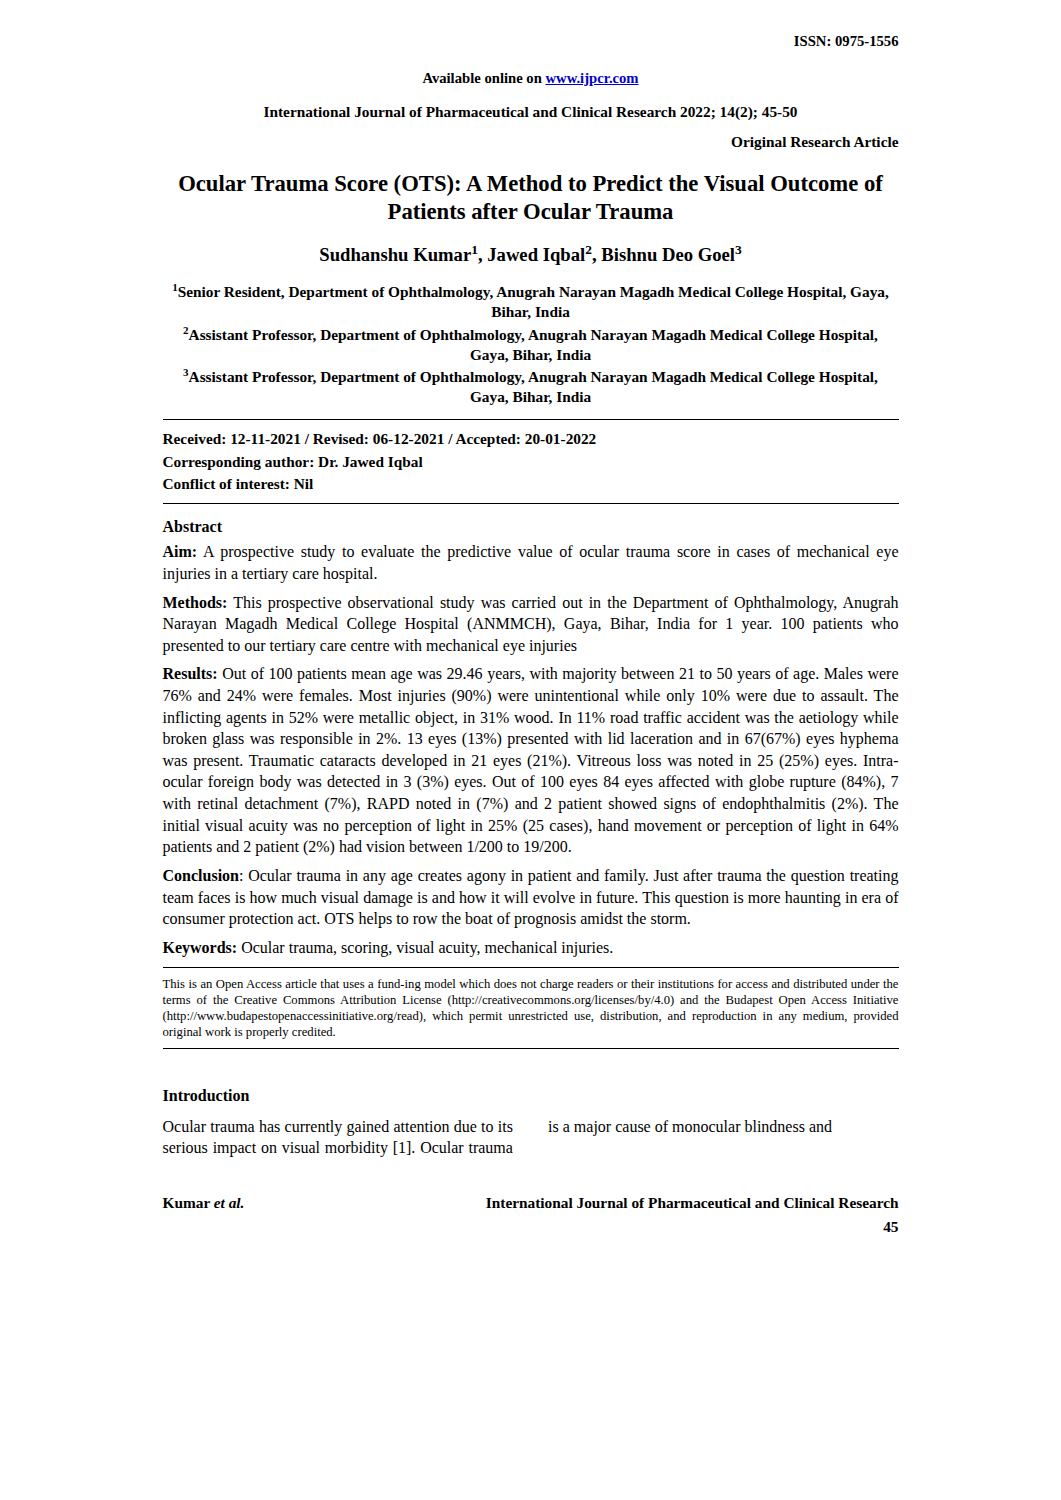ISSN: 0975-1556
Available online on www.ijpcr.com
International Journal of Pharmaceutical and Clinical Research 2022; 14(2); 45-50
Original Research Article
Ocular Trauma Score (OTS): A Method to Predict the Visual Outcome of Patients after Ocular Trauma
Sudhanshu Kumar1, Jawed Iqbal2, Bishnu Deo Goel3
1Senior Resident, Department of Ophthalmology, Anugrah Narayan Magadh Medical College Hospital, Gaya, Bihar, India
2Assistant Professor, Department of Ophthalmology, Anugrah Narayan Magadh Medical College Hospital, Gaya, Bihar, India
3Assistant Professor, Department of Ophthalmology, Anugrah Narayan Magadh Medical College Hospital, Gaya, Bihar, India
Received: 12-11-2021 / Revised: 06-12-2021 / Accepted: 20-01-2022
Corresponding author: Dr. Jawed Iqbal
Conflict of interest: Nil
Abstract
Aim: A prospective study to evaluate the predictive value of ocular trauma score in cases of mechanical eye injuries in a tertiary care hospital.
Methods: This prospective observational study was carried out in the Department of Ophthalmology, Anugrah Narayan Magadh Medical College Hospital (ANMMCH), Gaya, Bihar, India for 1 year. 100 patients who presented to our tertiary care centre with mechanical eye injuries
Results: Out of 100 patients mean age was 29.46 years, with majority between 21 to 50 years of age. Males were 76% and 24% were females. Most injuries (90%) were unintentional while only 10% were due to assault. The inflicting agents in 52% were metallic object, in 31% wood. In 11% road traffic accident was the aetiology while broken glass was responsible in 2%. 13 eyes (13%) presented with lid laceration and in 67(67%) eyes hyphema was present. Traumatic cataracts developed in 21 eyes (21%). Vitreous loss was noted in 25 (25%) eyes. Intra-ocular foreign body was detected in 3 (3%) eyes. Out of 100 eyes 84 eyes affected with globe rupture (84%), 7 with retinal detachment (7%), RAPD noted in (7%) and 2 patient showed signs of endophthalmitis (2%). The initial visual acuity was no perception of light in 25% (25 cases), hand movement or perception of light in 64% patients and 2 patient (2%) had vision between 1/200 to 19/200.
Conclusion: Ocular trauma in any age creates agony in patient and family. Just after trauma the question treating team faces is how much visual damage is and how it will evolve in future. This question is more haunting in era of consumer protection act. OTS helps to row the boat of prognosis amidst the storm.
Keywords: Ocular trauma, scoring, visual acuity, mechanical injuries.
This is an Open Access article that uses a fund-ing model which does not charge readers or their institutions for access and distributed under the terms of the Creative Commons Attribution License (http://creativecommons.org/licenses/by/4.0) and the Budapest Open Access Initiative (http://www.budapestopenaccessinitiative.org/read), which permit unrestricted use, distribution, and reproduction in any medium, provided original work is properly credited.
Introduction
Ocular trauma has currently gained attention due to its serious impact on visual morbidity [1]. Ocular trauma is a major cause of monocular blindness and
Kumar et al. International Journal of Pharmaceutical and Clinical Research
45